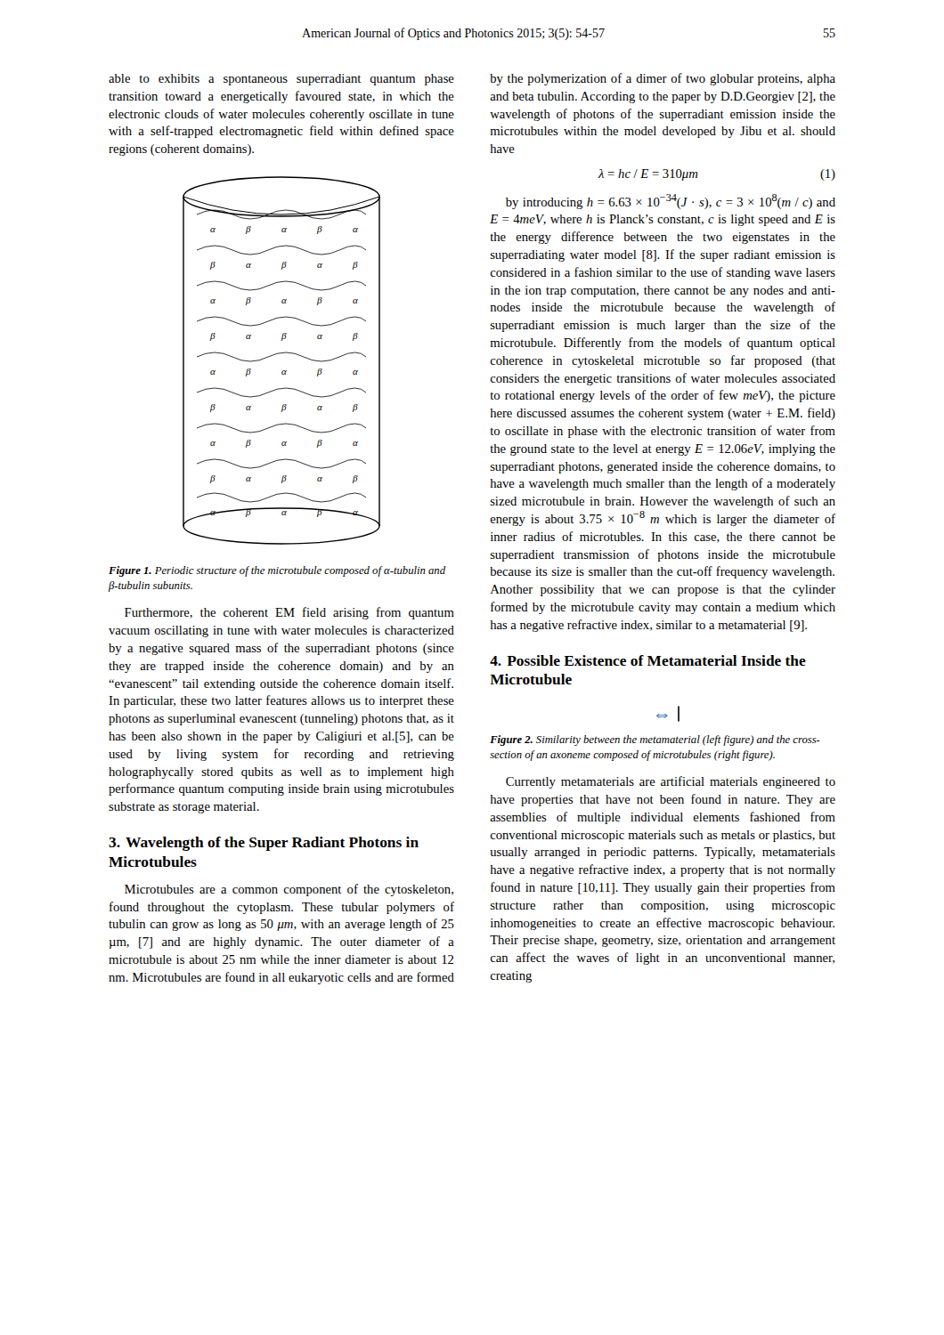American Journal of Optics and Photonics 2015; 3(5): 54-57
55
able to exhibits a spontaneous superradiant quantum phase transition toward a energetically favoured state, in which the electronic clouds of water molecules coherently oscillate in tune with a self-trapped electromagnetic field within defined space regions (coherent domains).
Figure 1. Periodic structure of the microtubule composed of α-tubulin and β-tubulin subunits.
Furthermore, the coherent EM field arising from quantum vacuum oscillating in tune with water molecules is characterized by a negative squared mass of the superradiant photons (since they are trapped inside the coherence domain) and by an “evanescent” tail extending outside the coherence domain itself. In particular, these two latter features allows us to interpret these photons as superluminal evanescent (tunneling) photons that, as it has been also shown in the paper by Caligiuri et al.[5], can be used by living system for recording and retrieving holographycally stored qubits as well as to implement high performance quantum computing inside brain using microtubules substrate as storage material.
3. Wavelength of the Super Radiant Photons in Microtubules
Microtubules are a common component of the cytoskeleton, found throughout the cytoplasm. These tubular polymers of tubulin can grow as long as 50 μm, with an average length of 25 µm, [7] and are highly dynamic. The outer diameter of a microtubule is about 25 nm while the inner diameter is about 12 nm. Microtubules are found in all eukaryotic cells and are formed by the polymerization of a dimer of two globular proteins, alpha and beta tubulin. According to the paper by D.D.Georgiev [2], the wavelength of photons of the superradiant emission inside the microtubules within the model developed by Jibu et al. should have
λ = hc / E = 310μm
(1)
by introducing h = 6.63 × 10−34(J · s), c = 3 × 108(m / c) and E = 4meV, where h is Planck’s constant, c is light speed and E is the energy difference between the two eigenstates in the superradiating water model [8]. If the super radiant emission is considered in a fashion similar to the use of standing wave lasers in the ion trap computation, there cannot be any nodes and anti-nodes inside the microtubule because the wavelength of superradiant emission is much larger than the size of the microtubule. Differently from the models of quantum optical coherence in cytoskeletal microtuble so far proposed (that considers the energetic transitions of water molecules associated to rotational energy levels of the order of few meV), the picture here discussed assumes the coherent system (water + E.M. field) to oscillate in phase with the electronic transition of water from the ground state to the level at energy E = 12.06eV, implying the superradiant photons, generated inside the coherence domains, to have a wavelength much smaller than the length of a moderately sized microtubule in brain. However the wavelength of such an energy is about 3.75 × 10−8 m which is larger the diameter of inner radius of microtubles. In this case, the there cannot be superradient transmission of photons inside the microtubule because its size is smaller than the cut-off frequency wavelength. Another possibility that we can propose is that the cylinder formed by the microtubule cavity may contain a medium which has a negative refractive index, similar to a metamaterial [9].
4. Possible Existence of Metamaterial Inside the Microtubule
⇔
Figure 2. Similarity between the metamaterial (left figure) and the cross-section of an axoneme composed of microtubules (right figure).
Currently metamaterials are artificial materials engineered to have properties that have not been found in nature. They are assemblies of multiple individual elements fashioned from conventional microscopic materials such as metals or plastics, but usually arranged in periodic patterns. Typically, metamaterials have a negative refractive index, a property that is not normally found in nature [10,11]. They usually gain their properties from structure rather than composition, using microscopic inhomogeneities to create an effective macroscopic behaviour. Their precise shape, geometry, size, orientation and arrangement can affect the waves of light in an unconventional manner, creating